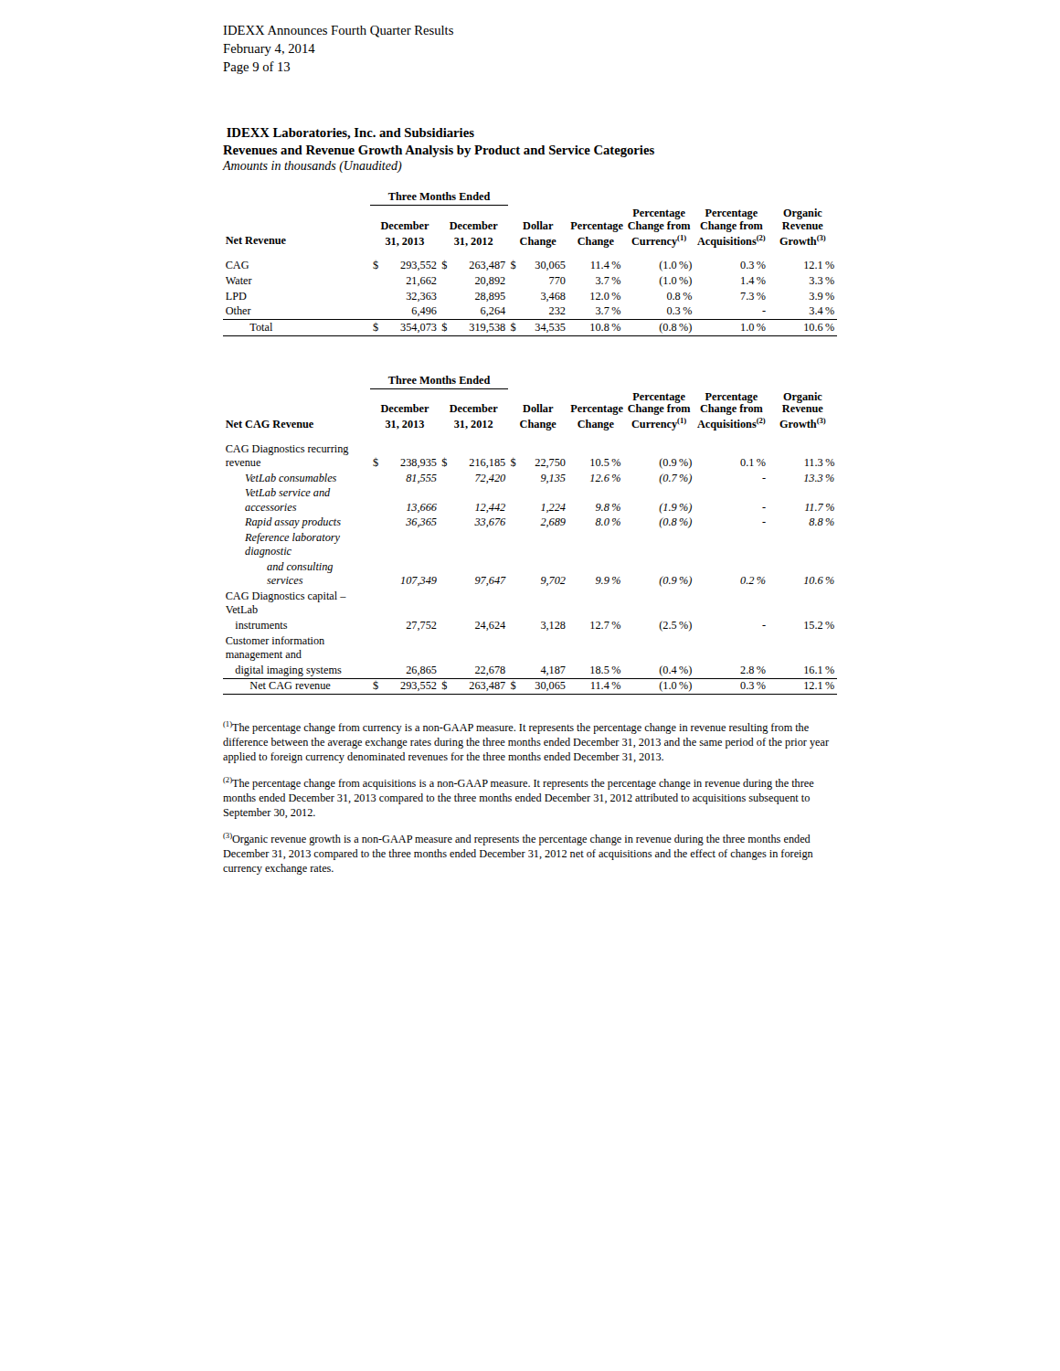IDEXX Announces Fourth Quarter Results
February 4, 2014
Page 9 of 13
IDEXX Laboratories, Inc. and Subsidiaries
Revenues and Revenue Growth Analysis by Product and Service Categories
Amounts in thousands (Unaudited)
| | Three Months Ended | |
| | December | December | Dollar | Percentage | Percentage Change from | Percentage Change from | Organic Revenue |
| Net Revenue | 31, 2013 | 31, 2012 | Change | Change | Currency (1) | Acquisitions (2) | Growth (3) |
| CAG | $ | 293,552 | $ | 263,487 | $ | 30,065 | 11.4 % | (1.0 %) | 0.3 % | 12.1 % |
| Water | | 21,662 | | 20,892 | | 770 | 3.7 % | (1.0 %) | 1.4 % | 3.3 % |
| LPD | | 32,363 | | 28,895 | | 3,468 | 12.0 % | 0.8 % | 7.3 % | 3.9 % |
| Other | | 6,496 | | 6,264 | | 232 | 3.7 % | 0.3 % | - | 3.4 % |
| Total | $ | 354,073 | $ | 319,538 | $ | 34,535 | 10.8 % | (0.8 %) | 1.0 % | 10.6 % |
| | Three Months Ended | |
| | December | December | Dollar | Percentage | Percentage Change from | Percentage Change from | Organic Revenue |
| Net CAG Revenue | 31, 2013 | 31, 2012 | Change | Change | Currency (1) | Acquisitions (2) | Growth (3) |
| CAG Diagnostics recurring revenue | $ | 238,935 | $ | 216,185 | $ | 22,750 | 10.5 % | (0.9 %) | 0.1 % | 11.3 % |
| VetLab consumables | | 81,555 | | 72,420 | | 9,135 | 12.6 % | (0.7 %) | - | 13.3 % |
| VetLab service and accessories | | 13,666 | | 12,442 | | 1,224 | 9.8 % | (1.9 %) | - | 11.7 % |
| Rapid assay products | | 36,365 | | 33,676 | | 2,689 | 8.0 % | (0.8 %) | - | 8.8 % |
| Reference laboratory diagnostic | |
| and consulting services | | 107,349 | | 97,647 | | 9,702 | 9.9 % | (0.9 %) | 0.2 % | 10.6 % |
| CAG Diagnostics capital – VetLab | |
| instruments | | 27,752 | | 24,624 | | 3,128 | 12.7 % | (2.5 %) | - | 15.2 % |
| Customer information management and | |
| digital imaging systems | | 26,865 | | 22,678 | | 4,187 | 18.5 % | (0.4 %) | 2.8 % | 16.1 % |
| Net CAG revenue | $ | 293,552 | $ | 263,487 | $ | 30,065 | 11.4 % | (1.0 %) | 0.3 % | 12.1 % |
(1)The percentage change from currency is a non-GAAP measure. It represents the percentage change in revenue resulting from the difference between the average exchange rates during the three months ended December 31, 2013 and the same period of the prior year applied to foreign currency denominated revenues for the three months ended December 31, 2013.
(2)The percentage change from acquisitions is a non-GAAP measure. It represents the percentage change in revenue during the three months ended December 31, 2013 compared to the three months ended December 31, 2012 attributed to acquisitions subsequent to September 30, 2012.
(3)Organic revenue growth is a non-GAAP measure and represents the percentage change in revenue during the three months ended December 31, 2013 compared to the three months ended December 31, 2012 net of acquisitions and the effect of changes in foreign currency exchange rates.